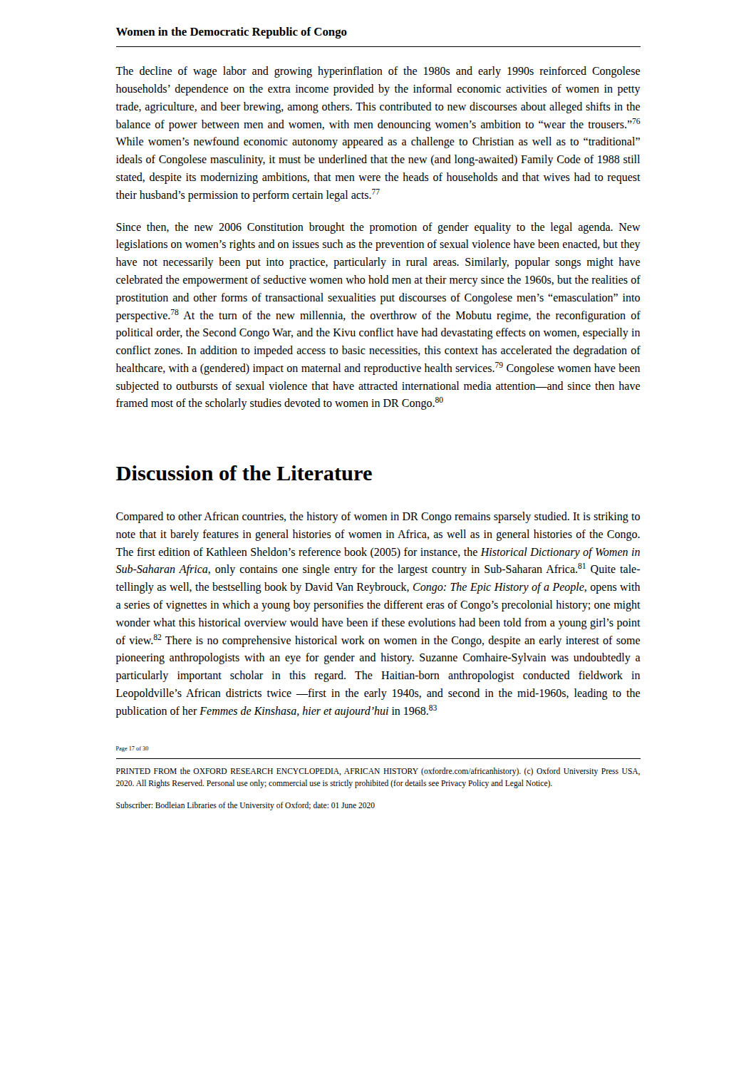Women in the Democratic Republic of Congo
The decline of wage labor and growing hyperinflation of the 1980s and early 1990s reinforced Congolese households’ dependence on the extra income provided by the informal economic activities of women in petty trade, agriculture, and beer brewing, among others. This contributed to new discourses about alleged shifts in the balance of power between men and women, with men denouncing women’s ambition to “wear the trousers.”76 While women’s newfound economic autonomy appeared as a challenge to Christian as well as to “traditional” ideals of Congolese masculinity, it must be underlined that the new (and long-awaited) Family Code of 1988 still stated, despite its modernizing ambitions, that men were the heads of households and that wives had to request their husband’s permission to perform certain legal acts.77
Since then, the new 2006 Constitution brought the promotion of gender equality to the legal agenda. New legislations on women’s rights and on issues such as the prevention of sexual violence have been enacted, but they have not necessarily been put into practice, particularly in rural areas. Similarly, popular songs might have celebrated the empowerment of seductive women who hold men at their mercy since the 1960s, but the realities of prostitution and other forms of transactional sexualities put discourses of Congolese men’s “emasculation” into perspective.78 At the turn of the new millennia, the overthrow of the Mobutu regime, the reconfiguration of political order, the Second Congo War, and the Kivu conflict have had devastating effects on women, especially in conflict zones. In addition to impeded access to basic necessities, this context has accelerated the degradation of healthcare, with a (gendered) impact on maternal and reproductive health services.79 Congolese women have been subjected to outbursts of sexual violence that have attracted international media attention—and since then have framed most of the scholarly studies devoted to women in DR Congo.80
Discussion of the Literature
Compared to other African countries, the history of women in DR Congo remains sparsely studied. It is striking to note that it barely features in general histories of women in Africa, as well as in general histories of the Congo. The first edition of Kathleen Sheldon’s reference book (2005) for instance, the Historical Dictionary of Women in Sub-Saharan Africa, only contains one single entry for the largest country in Sub-Saharan Africa.81 Quite tale-tellingly as well, the bestselling book by David Van Reybrouck, Congo: The Epic History of a People, opens with a series of vignettes in which a young boy personifies the different eras of Congo’s precolonial history; one might wonder what this historical overview would have been if these evolutions had been told from a young girl’s point of view.82 There is no comprehensive historical work on women in the Congo, despite an early interest of some pioneering anthropologists with an eye for gender and history. Suzanne Comhaire-Sylvain was undoubtedly a particularly important scholar in this regard. The Haitian-born anthropologist conducted fieldwork in Leopoldville’s African districts twice —first in the early 1940s, and second in the mid-1960s, leading to the publication of her Femmes de Kinshasa, hier et aujourd’hui in 1968.83
Page 17 of 30
PRINTED FROM the OXFORD RESEARCH ENCYCLOPEDIA, AFRICAN HISTORY (oxfordre.com/africanhistory). (c) Oxford University Press USA, 2020. All Rights Reserved. Personal use only; commercial use is strictly prohibited (for details see Privacy Policy and Legal Notice).
Subscriber: Bodleian Libraries of the University of Oxford; date: 01 June 2020